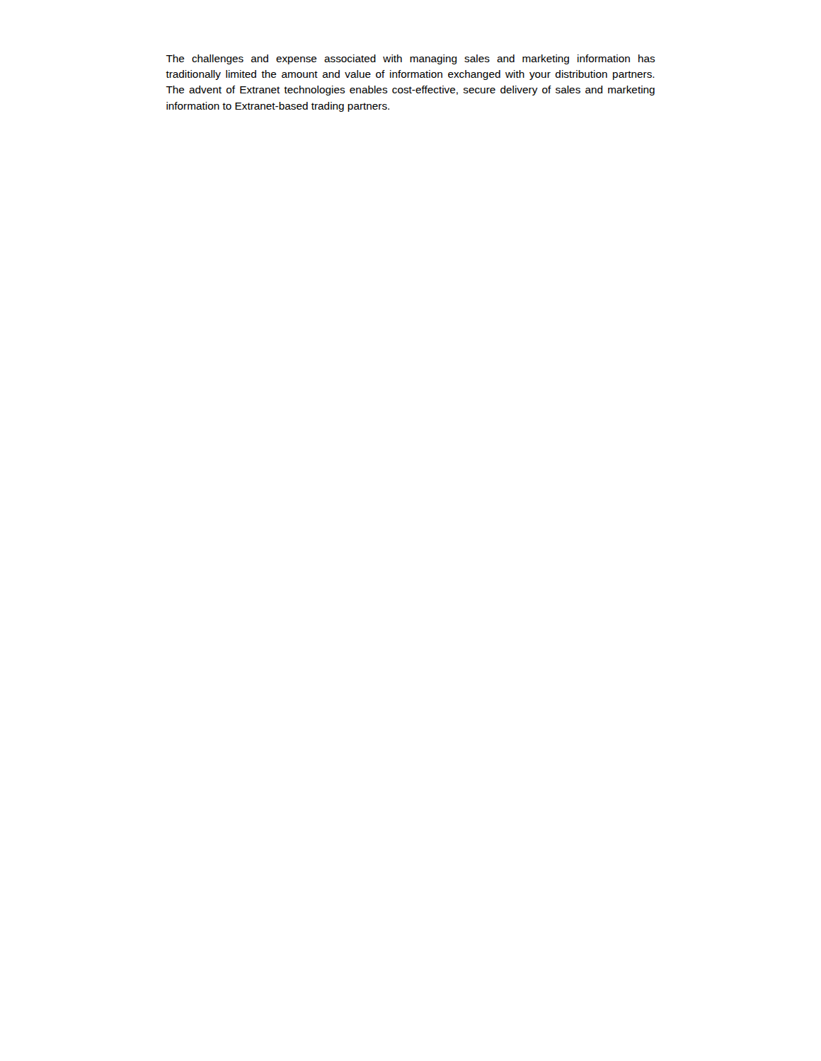The challenges and expense associated with managing sales and marketing information has traditionally limited the amount and value of information exchanged with your distribution partners. The advent of Extranet technologies enables cost-effective, secure delivery of sales and marketing information to Extranet-based trading partners.